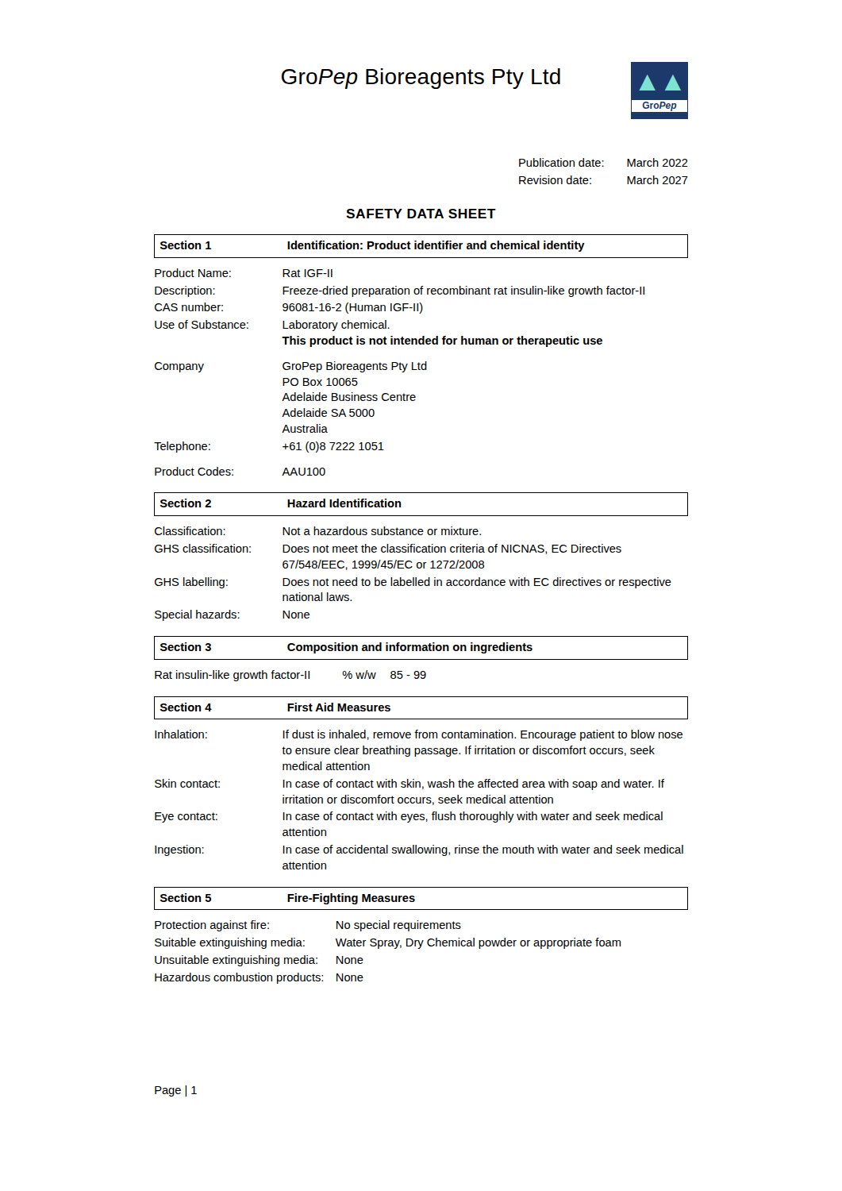▲▲ GroPep
GroPep Bioreagents Pty Ltd
| Publication date: | March 2022 |
| Revision date: | March 2027 |
SAFETY DATA SHEET
| Section 1 | Identification: Product identifier and chemical identity |
| Product Name: | Rat IGF-II |
| Description: | Freeze-dried preparation of recombinant rat insulin-like growth factor-II |
| CAS number: | 96081-16-2 (Human IGF-II) |
| Use of Substance: | Laboratory chemical. This product is not intended for human or therapeutic use |
| Company | GroPep Bioreagents Pty Ltd PO Box 10065 Adelaide Business Centre Adelaide SA 5000 Australia |
| Telephone: | +61 (0)8 7222 1051 |
| Product Codes: | AAU100 |
| Section 2 | Hazard Identification |
| Classification: | Not a hazardous substance or mixture. |
| GHS classification: | Does not meet the classification criteria of NICNAS, EC Directives 67/548/EEC, 1999/45/EC or 1272/2008 |
| GHS labelling: | Does not need to be labelled in accordance with EC directives or respective national laws. |
| Special hazards: | None |
| Section 3 | Composition and information on ingredients |
| Rat insulin-like growth factor-II | % w/w | 85 - 99 |
| Section 4 | First Aid Measures |
| Inhalation: | If dust is inhaled, remove from contamination. Encourage patient to blow nose to ensure clear breathing passage. If irritation or discomfort occurs, seek medical attention |
| Skin contact: | In case of contact with skin, wash the affected area with soap and water. If irritation or discomfort occurs, seek medical attention |
| Eye contact: | In case of contact with eyes, flush thoroughly with water and seek medical attention |
| Ingestion: | In case of accidental swallowing, rinse the mouth with water and seek medical attention |
| Section 5 | Fire-Fighting Measures |
| Protection against fire: | No special requirements |
| Suitable extinguishing media: | Water Spray, Dry Chemical powder or appropriate foam |
| Unsuitable extinguishing media: | None |
| Hazardous combustion products: | None |
Page | 1